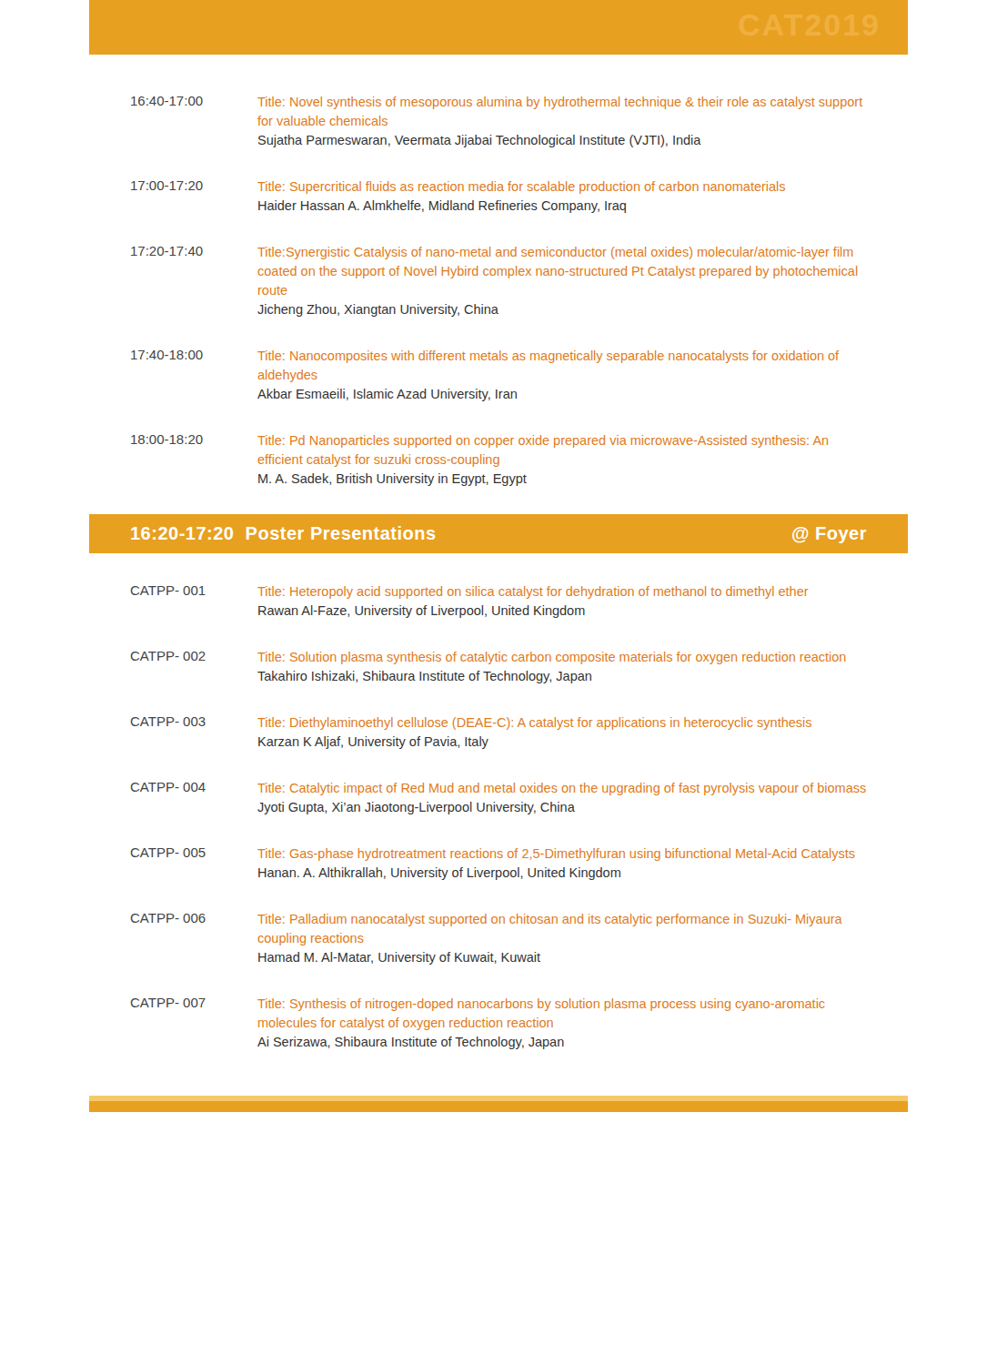CAT2019
| 16:40-17:00 | Title: Novel synthesis of mesoporous alumina by hydrothermal technique & their role as catalyst support for valuable chemicals Sujatha Parmeswaran, Veermata Jijabai Technological Institute (VJTI), India |
| 17:00-17:20 | Title: Supercritical fluids as reaction media for scalable production of carbon nanomaterials Haider Hassan A. Almkhelfe, Midland Refineries Company, Iraq |
| 17:20-17:40 | Title:Synergistic Catalysis of nano-metal and semiconductor (metal oxides) molecular/atomic-layer film coated on the support of Novel Hybird complex nano-structured Pt Catalyst prepared by photochemical route Jicheng Zhou, Xiangtan University, China |
| 17:40-18:00 | Title: Nanocomposites with different metals as magnetically separable nanocatalysts for oxidation of aldehydes Akbar Esmaeili, Islamic Azad University, Iran |
| 18:00-18:20 | Title: Pd Nanoparticles supported on copper oxide prepared via microwave-Assisted synthesis: An efficient catalyst for suzuki cross-coupling M. A. Sadek, British University in Egypt, Egypt |
16:20-17:20 Poster Presentations @ Foyer
| CATPP- 001 | Title: Heteropoly acid supported on silica catalyst for dehydration of methanol to dimethyl ether Rawan Al-Faze, University of Liverpool, United Kingdom |
| CATPP- 002 | Title: Solution plasma synthesis of catalytic carbon composite materials for oxygen reduction reaction Takahiro Ishizaki, Shibaura Institute of Technology, Japan |
| CATPP- 003 | Title: Diethylaminoethyl cellulose (DEAE-C): A catalyst for applications in heterocyclic synthesis Karzan K Aljaf, University of Pavia, Italy |
| CATPP- 004 | Title: Catalytic impact of Red Mud and metal oxides on the upgrading of fast pyrolysis vapour of biomass Jyoti Gupta, Xi’an Jiaotong-Liverpool University, China |
| CATPP- 005 | Title: Gas-phase hydrotreatment reactions of 2,5-Dimethylfuran using bifunctional Metal-Acid Catalysts Hanan. A. Althikrallah, University of Liverpool, United Kingdom |
| CATPP- 006 | Title: Palladium nanocatalyst supported on chitosan and its catalytic performance in Suzuki- Miyaura coupling reactions Hamad M. Al-Matar, University of Kuwait, Kuwait |
| CATPP- 007 | Title: Synthesis of nitrogen-doped nanocarbons by solution plasma process using cyano-aromatic molecules for catalyst of oxygen reduction reaction Ai Serizawa, Shibaura Institute of Technology, Japan |